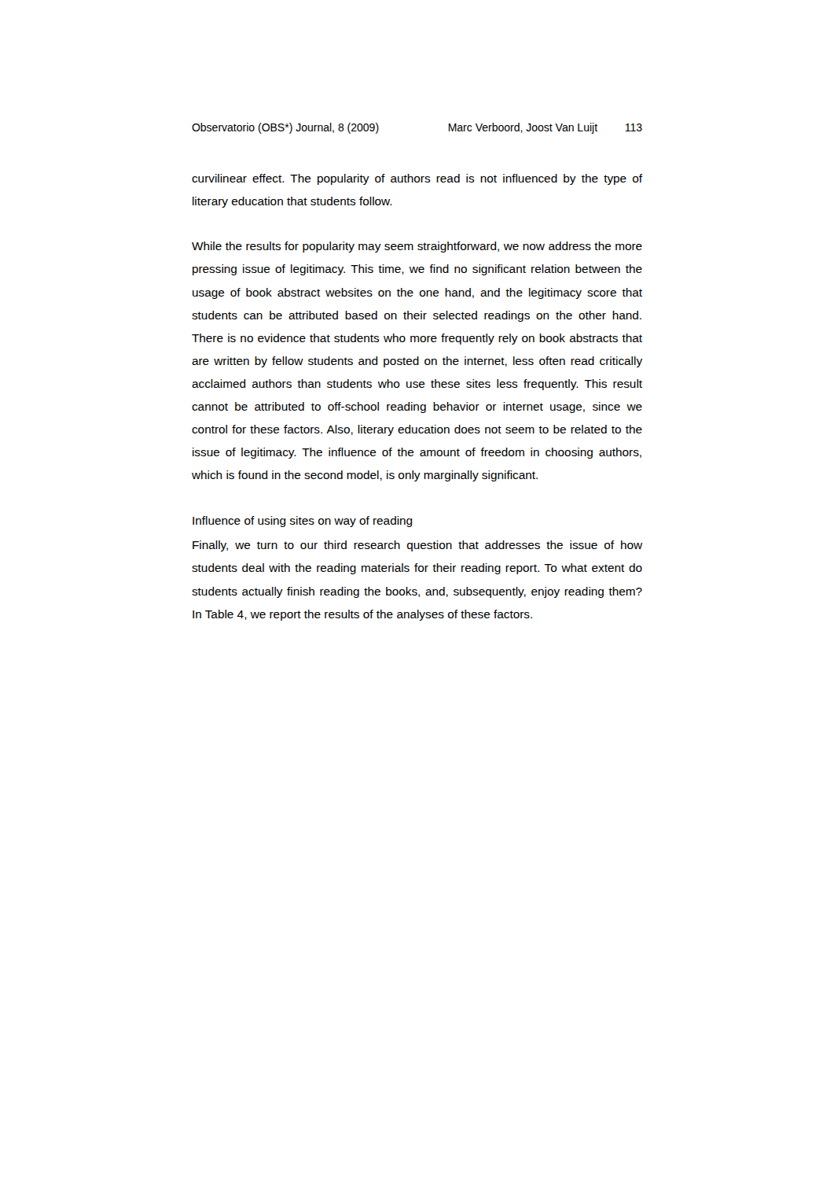Observatorio (OBS*) Journal, 8 (2009) Marc Verboord, Joost Van Luijt 113
curvilinear effect. The popularity of authors read is not influenced by the type of literary education that students follow.
While the results for popularity may seem straightforward, we now address the more pressing issue of legitimacy. This time, we find no significant relation between the usage of book abstract websites on the one hand, and the legitimacy score that students can be attributed based on their selected readings on the other hand. There is no evidence that students who more frequently rely on book abstracts that are written by fellow students and posted on the internet, less often read critically acclaimed authors than students who use these sites less frequently. This result cannot be attributed to off-school reading behavior or internet usage, since we control for these factors. Also, literary education does not seem to be related to the issue of legitimacy. The influence of the amount of freedom in choosing authors, which is found in the second model, is only marginally significant.
Influence of using sites on way of reading
Finally, we turn to our third research question that addresses the issue of how students deal with the reading materials for their reading report. To what extent do students actually finish reading the books, and, subsequently, enjoy reading them? In Table 4, we report the results of the analyses of these factors.